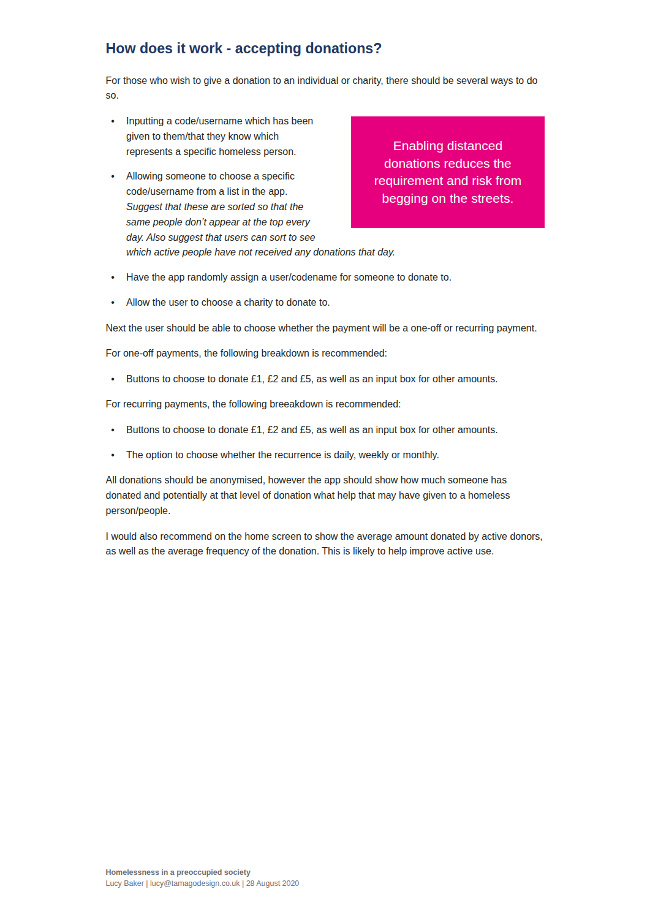How does it work - accepting donations?
For those who wish to give a donation to an individual or charity, there should be several ways to do so.
Enabling distanced donations reduces the requirement and risk from begging on the streets.
Inputting a code/username which has been given to them/that they know which represents a specific homeless person.
Allowing someone to choose a specific code/username from a list in the app. Suggest that these are sorted so that the same people don’t appear at the top every day. Also suggest that users can sort to see which active people have not received any donations that day.
Have the app randomly assign a user/codename for someone to donate to.
Allow the user to choose a charity to donate to.
Next the user should be able to choose whether the payment will be a one-off or recurring payment.
For one-off payments, the following breakdown is recommended:
Buttons to choose to donate £1, £2 and £5, as well as an input box for other amounts.
For recurring payments, the following breeakdown is recommended:
Buttons to choose to donate £1, £2 and £5, as well as an input box for other amounts.
The option to choose whether the recurrence is daily, weekly or monthly.
All donations should be anonymised, however the app should show how much someone has donated and potentially at that level of donation what help that may have given to a homeless person/people.
I would also recommend on the home screen to show the average amount donated by active donors, as well as the average frequency of the donation. This is likely to help improve active use.
Homelessness in a preoccupied society
Lucy Baker | lucy@tamagodesign.co.uk | 28 August 2020